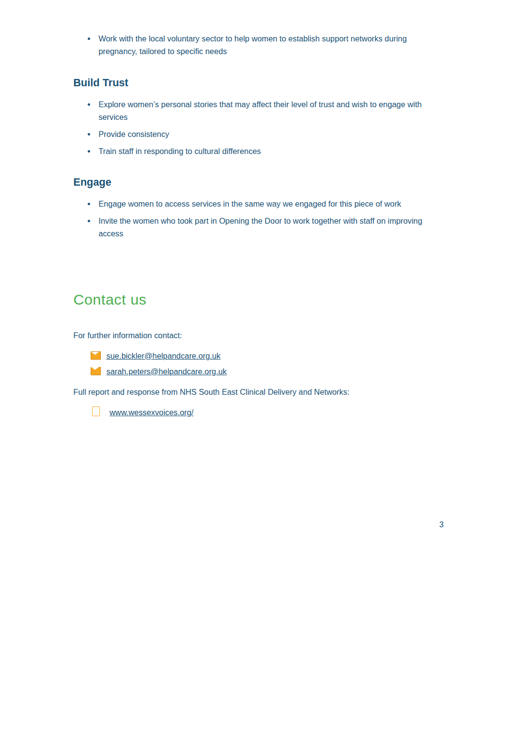Work with the local voluntary sector to help women to establish support networks during pregnancy, tailored to specific needs
Build Trust
Explore women’s personal stories that may affect their level of trust and wish to engage with services
Provide consistency
Train staff in responding to cultural differences
Engage
Engage women to access services in the same way we engaged for this piece of work
Invite the women who took part in Opening the Door to work together with staff on improving access
Contact us
For further information contact:
sue.bickler@helpandcare.org.uk
sarah.peters@helpandcare.org.uk
Full report and response from NHS South East Clinical Delivery and Networks:
www.wessexvoices.org/
3